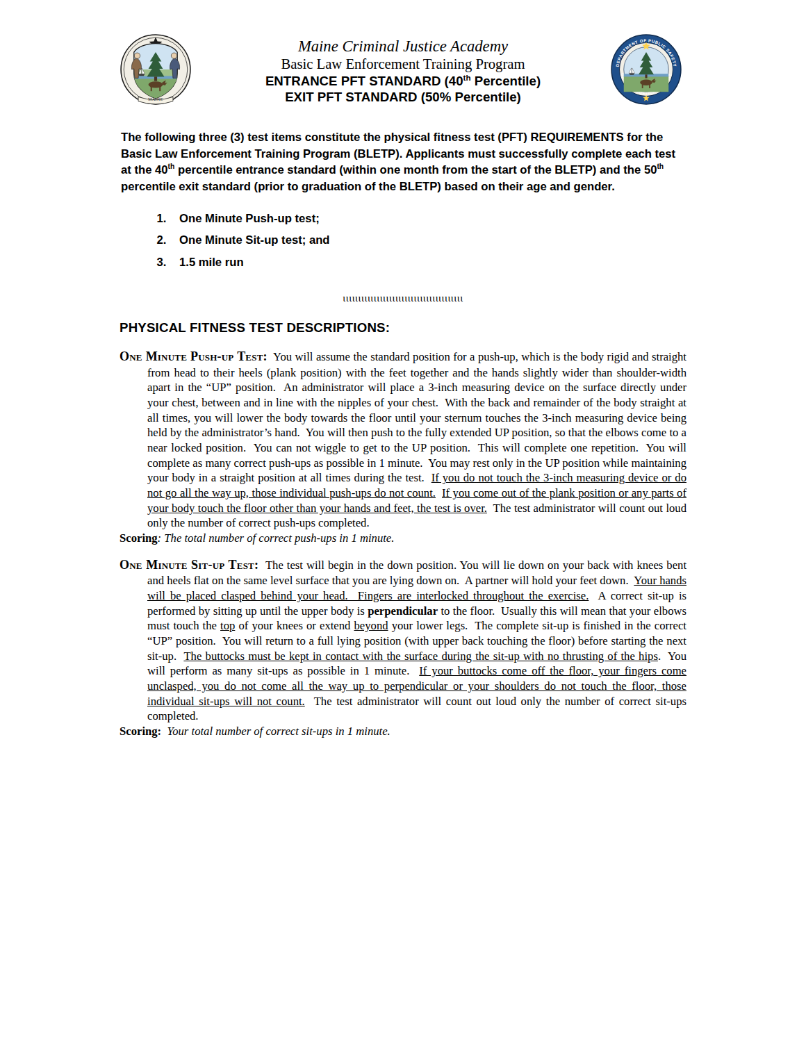MAINE
Maine Criminal Justice Academy
Basic Law Enforcement Training Program
ENTRANCE PFT STANDARD (40th Percentile)
EXIT PFT STANDARD (50% Percentile)
DEPARTMENT OF PUBLIC SAFETY CRIMINAL JUSTICE ACADEMY
The following three (3) test items constitute the physical fitness test (PFT) REQUIREMENTS for the Basic Law Enforcement Training Program (BLETP). Applicants must successfully complete each test at the 40th percentile entrance standard (within one month from the start of the BLETP) and the 50th percentile exit standard (prior to graduation of the BLETP) based on their age and gender.
One Minute Push-up test;
One Minute Sit-up test; and
1.5 mile run
ιιιιιιιιιιιιιιιιιιιιιιιιιιιιιιιιιιιιιιι
PHYSICAL FITNESS TEST DESCRIPTIONS:
One Minute Push-up Test: You will assume the standard position for a push-up, which is the body rigid and straight from head to their heels (plank position) with the feet together and the hands slightly wider than shoulder-width apart in the “UP” position. An administrator will place a 3-inch measuring device on the surface directly under your chest, between and in line with the nipples of your chest. With the back and remainder of the body straight at all times, you will lower the body towards the floor until your sternum touches the 3-inch measuring device being held by the administrator’s hand. You will then push to the fully extended UP position, so that the elbows come to a near locked position. You can not wiggle to get to the UP position. This will complete one repetition. You will complete as many correct push-ups as possible in 1 minute. You may rest only in the UP position while maintaining your body in a straight position at all times during the test. If you do not touch the 3-inch measuring device or do not go all the way up, those individual push-ups do not count. If you come out of the plank position or any parts of your body touch the floor other than your hands and feet, the test is over. The test administrator will count out loud only the number of correct push-ups completed.
Scoring: The total number of correct push-ups in 1 minute.
One Minute Sit-up Test: The test will begin in the down position. You will lie down on your back with knees bent and heels flat on the same level surface that you are lying down on. A partner will hold your feet down. Your hands will be placed clasped behind your head. Fingers are interlocked throughout the exercise. A correct sit-up is performed by sitting up until the upper body is perpendicular to the floor. Usually this will mean that your elbows must touch the top of your knees or extend beyond your lower legs. The complete sit-up is finished in the correct “UP” position. You will return to a full lying position (with upper back touching the floor) before starting the next sit-up. The buttocks must be kept in contact with the surface during the sit-up with no thrusting of the hips. You will perform as many sit-ups as possible in 1 minute. If your buttocks come off the floor, your fingers come unclasped, you do not come all the way up to perpendicular or your shoulders do not touch the floor, those individual sit-ups will not count. The test administrator will count out loud only the number of correct sit-ups completed.
Scoring: Your total number of correct sit-ups in 1 minute.